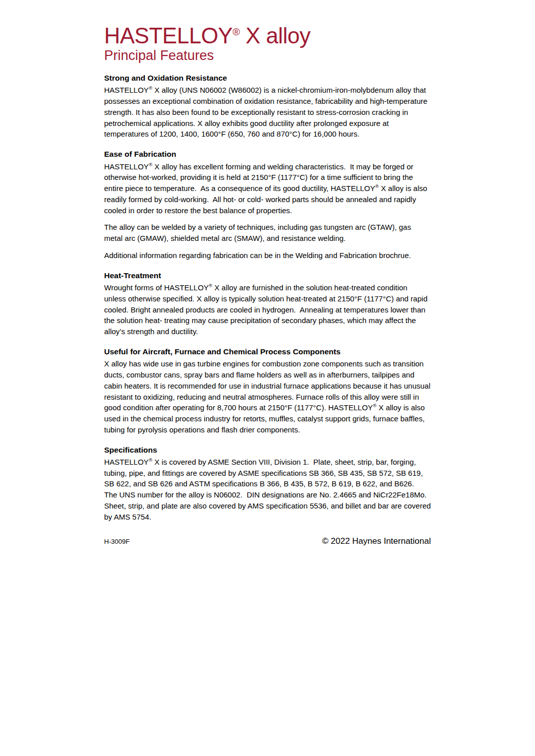HASTELLOY® X alloy
Principal Features
Strong and Oxidation Resistance
HASTELLOY® X alloy (UNS N06002 (W86002) is a nickel-chromium-iron-molybdenum alloy that possesses an exceptional combination of oxidation resistance, fabricability and high-temperature strength. It has also been found to be exceptionally resistant to stress-corrosion cracking in petrochemical applications. X alloy exhibits good ductility after prolonged exposure at temperatures of 1200, 1400, 1600°F (650, 760 and 870°C) for 16,000 hours.
Ease of Fabrication
HASTELLOY® X alloy has excellent forming and welding characteristics. It may be forged or otherwise hot-worked, providing it is held at 2150°F (1177°C) for a time sufficient to bring the entire piece to temperature. As a consequence of its good ductility, HASTELLOY® X alloy is also readily formed by cold-working. All hot- or cold- worked parts should be annealed and rapidly cooled in order to restore the best balance of properties.
The alloy can be welded by a variety of techniques, including gas tungsten arc (GTAW), gas metal arc (GMAW), shielded metal arc (SMAW), and resistance welding.
Additional information regarding fabrication can be in the Welding and Fabrication brochrue.
Heat-Treatment
Wrought forms of HASTELLOY® X alloy are furnished in the solution heat-treated condition unless otherwise specified. X alloy is typically solution heat-treated at 2150°F (1177°C) and rapid cooled. Bright annealed products are cooled in hydrogen. Annealing at temperatures lower than the solution heat- treating may cause precipitation of secondary phases, which may affect the alloy’s strength and ductility.
Useful for Aircraft, Furnace and Chemical Process Components
X alloy has wide use in gas turbine engines for combustion zone components such as transition ducts, combustor cans, spray bars and flame holders as well as in afterburners, tailpipes and cabin heaters. It is recommended for use in industrial furnace applications because it has unusual resistant to oxidizing, reducing and neutral atmospheres. Furnace rolls of this alloy were still in good condition after operating for 8,700 hours at 2150°F (1177°C). HASTELLOY® X alloy is also used in the chemical process industry for retorts, muffles, catalyst support grids, furnace baffles, tubing for pyrolysis operations and flash drier components.
Specifications
HASTELLOY® X is covered by ASME Section VIII, Division 1. Plate, sheet, strip, bar, forging, tubing, pipe, and fittings are covered by ASME specifications SB 366, SB 435, SB 572, SB 619, SB 622, and SB 626 and ASTM specifications B 366, B 435, B 572, B 619, B 622, and B626. The UNS number for the alloy is N06002. DIN designations are No. 2.4665 and NiCr22Fe18Mo. Sheet, strip, and plate are also covered by AMS specification 5536, and billet and bar are covered by AMS 5754.
H-3009F
© 2022 Haynes International